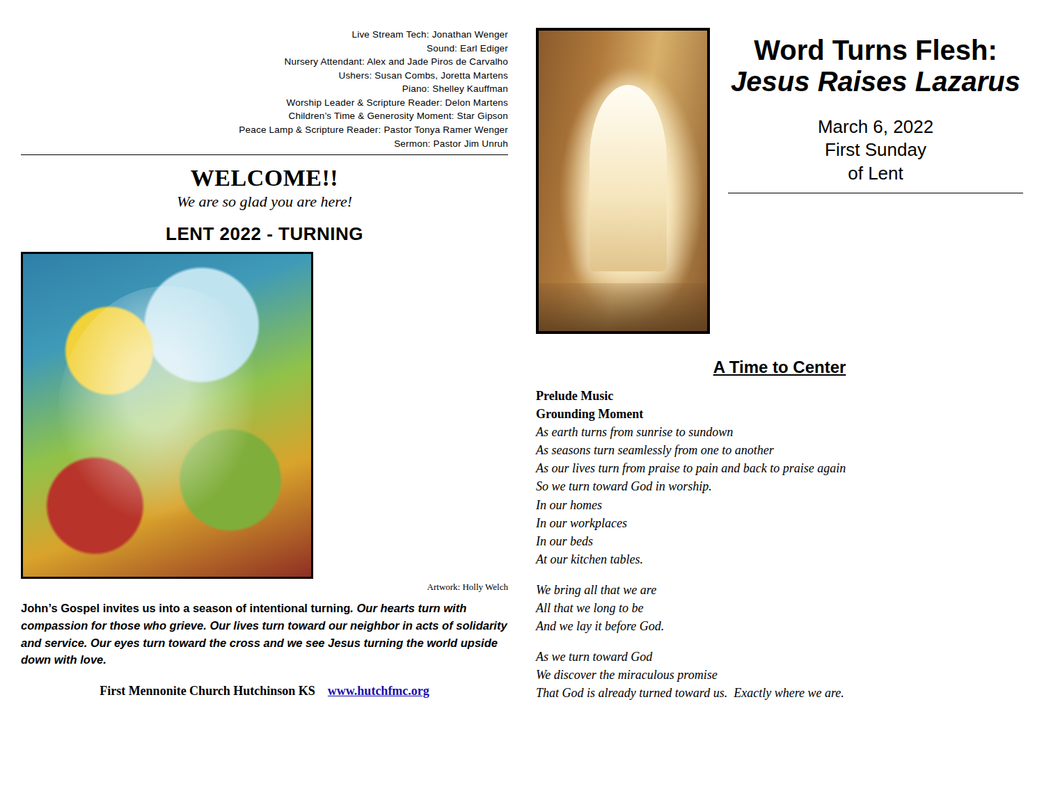Live Stream Tech: Jonathan Wenger
Sound: Earl Ediger
Nursery Attendant: Alex and Jade Piros de Carvalho
Ushers: Susan Combs, Joretta Martens
Piano: Shelley Kauffman
Worship Leader & Scripture Reader: Delon Martens
Children’s Time & Generosity Moment: Star Gipson
Peace Lamp & Scripture Reader: Pastor Tonya Ramer Wenger
Sermon: Pastor Jim Unruh
WELCOME!!
We are so glad you are here!
LENT 2022 - TURNING
Artwork: Holly Welch
John’s Gospel invites us into a season of intentional turning. Our hearts turn with compassion for those who grieve. Our lives turn toward our neighbor in acts of solidarity and service. Our eyes turn toward the cross and we see Jesus turning the world upside down with love.
First Mennonite Church Hutchinson KS www.hutchfmc.org
Word Turns Flesh:
Jesus Raises Lazarus
March 6, 2022
First Sunday
of Lent
A Time to Center
Prelude Music
Grounding Moment
As earth turns from sunrise to sundown
As seasons turn seamlessly from one to another
As our lives turn from praise to pain and back to praise again
So we turn toward God in worship.
In our homes
In our workplaces
In our beds
At our kitchen tables.
We bring all that we are
All that we long to be
And we lay it before God.
As we turn toward God
We discover the miraculous promise
That God is already turned toward us. Exactly where we are.